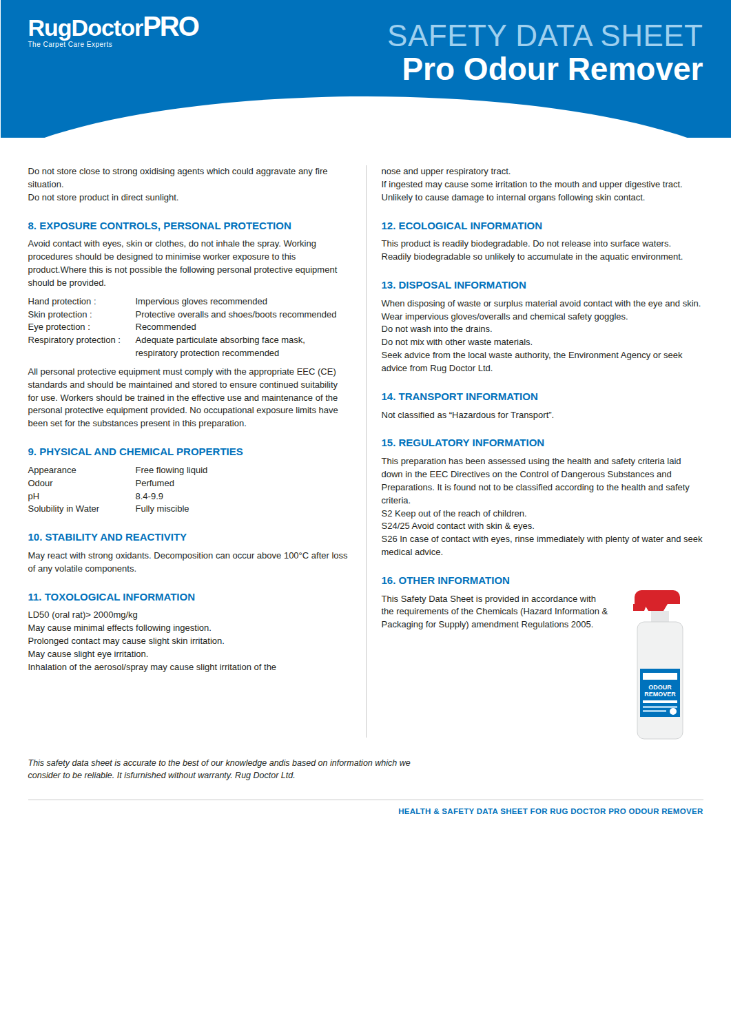RugDoctor PRO The Carpet Care Experts
SAFETY DATA SHEET
Pro Odour Remover
Do not store close to strong oxidising agents which could aggravate any fire situation.
Do not store product in direct sunlight.
8. Exposure Controls, Personal Protection
Avoid contact with eyes, skin or clothes, do not inhale the spray. Working procedures should be designed to minimise worker exposure to this product.Where this is not possible the following personal protective equipment should be provided.
Hand protection :
Impervious gloves recommended
Skin protection :
Protective overalls and shoes/boots recommended
Eye protection :
Recommended
Respiratory protection :
Adequate particulate absorbing face mask, respiratory protection recommended
All personal protective equipment must comply with the appropriate EEC (CE) standards and should be maintained and stored to ensure continued suitability for use. Workers should be trained in the effective use and maintenance of the personal protective equipment provided. No occupational exposure limits have been set for the substances present in this preparation.
9. Physical and Chemical Properties
Appearance
Free flowing liquid
Odour
Perfumed
pH
8.4-9.9
Solubility in Water
Fully miscible
10. Stability and Reactivity
May react with strong oxidants. Decomposition can occur above 100°C after loss of any volatile components.
11. Toxological Information
LD50 (oral rat)> 2000mg/kg
May cause minimal effects following ingestion.
Prolonged contact may cause slight skin irritation.
May cause slight eye irritation.
Inhalation of the aerosol/spray may cause slight irritation of the
nose and upper respiratory tract.
If ingested may cause some irritation to the mouth and upper digestive tract.
Unlikely to cause damage to internal organs following skin contact.
12. Ecological Information
This product is readily biodegradable. Do not release into surface waters. Readily biodegradable so unlikely to accumulate in the aquatic environment.
13. Disposal Information
When disposing of waste or surplus material avoid contact with the eye and skin. Wear impervious gloves/overalls and chemical safety goggles.
Do not wash into the drains.
Do not mix with other waste materials.
Seek advice from the local waste authority, the Environment Agency or seek advice from Rug Doctor Ltd.
14. Transport Information
Not classified as “Hazardous for Transport”.
15. Regulatory Information
This preparation has been assessed using the health and safety criteria laid down in the EEC Directives on the Control of Dangerous Substances and Preparations. It is found not to be classified according to the health and safety criteria.
S2 Keep out of the reach of children.
S24/25 Avoid contact with skin & eyes.
S26 In case of contact with eyes, rinse immediately with plenty of water and seek medical advice.
16. Other Information
ODOUR REMOVER
This Safety Data Sheet is provided in accordance with the requirements of the Chemicals (Hazard Information & Packaging for Supply) amendment Regulations 2005.
This safety data sheet is accurate to the best of our knowledge andis based on information which we consider to be reliable. It isfurnished without warranty. Rug Doctor Ltd.
HEALTH & SAFETY DATA SHEET FOR RUG DOCTOR PRO ODOUR REMOVER